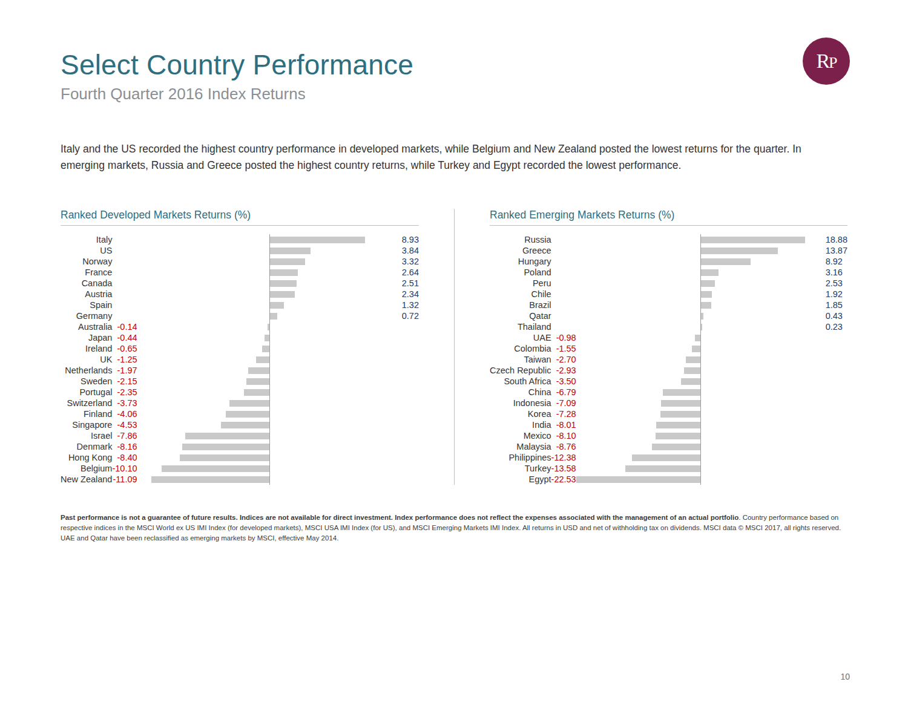RP
Select Country Performance
Fourth Quarter 2016 Index Returns
Italy and the US recorded the highest country performance in developed markets, while Belgium and New Zealand posted the lowest returns for the quarter. In emerging markets, Russia and Greece posted the highest country returns, while Turkey and Egypt recorded the lowest performance.
Ranked Developed Markets Returns (%)
| Italy | | | | 8.93 |
| US | | | | 3.84 |
| Norway | | | | 3.32 |
| France | | | | 2.64 |
| Canada | | | | 2.51 |
| Austria | | | | 2.34 |
| Spain | | | | 1.32 |
| Germany | | | | 0.72 |
| Australia | -0.14 | | | |
| Japan | -0.44 | | | |
| Ireland | -0.65 | | | |
| UK | -1.25 | | | |
| Netherlands | -1.97 | | | |
| Sweden | -2.15 | | | |
| Portugal | -2.35 | | | |
| Switzerland | -3.73 | | | |
| Finland | -4.06 | | | |
| Singapore | -4.53 | | | |
| Israel | -7.86 | | | |
| Denmark | -8.16 | | | |
| Hong Kong | -8.40 | | | |
| Belgium | -10.10 | | | |
| New Zealand | -11.09 | | | |
Ranked Emerging Markets Returns (%)
| Russia | | | | 18.88 |
| Greece | | | | 13.87 |
| Hungary | | | | 8.92 |
| Poland | | | | 3.16 |
| Peru | | | | 2.53 |
| Chile | | | | 1.92 |
| Brazil | | | | 1.85 |
| Qatar | | | | 0.43 |
| Thailand | | | | 0.23 |
| UAE | -0.98 | | | |
| Colombia | -1.55 | | | |
| Taiwan | -2.70 | | | |
| Czech Republic | -2.93 | | | |
| South Africa | -3.50 | | | |
| China | -6.79 | | | |
| Indonesia | -7.09 | | | |
| Korea | -7.28 | | | |
| India | -8.01 | | | |
| Mexico | -8.10 | | | |
| Malaysia | -8.76 | | | |
| Philippines | -12.38 | | | |
| Turkey | -13.58 | | | |
| Egypt | -22.53 | | | |
Past performance is not a guarantee of future results. Indices are not available for direct investment. Index performance does not reflect the expenses associated with the management of an actual portfolio. Country performance based on respective indices in the MSCI World ex US IMI Index (for developed markets), MSCI USA IMI Index (for US), and MSCI Emerging Markets IMI Index. All returns in USD and net of withholding tax on dividends. MSCI data © MSCI 2017, all rights reserved. UAE and Qatar have been reclassified as emerging markets by MSCI, effective May 2014.
10